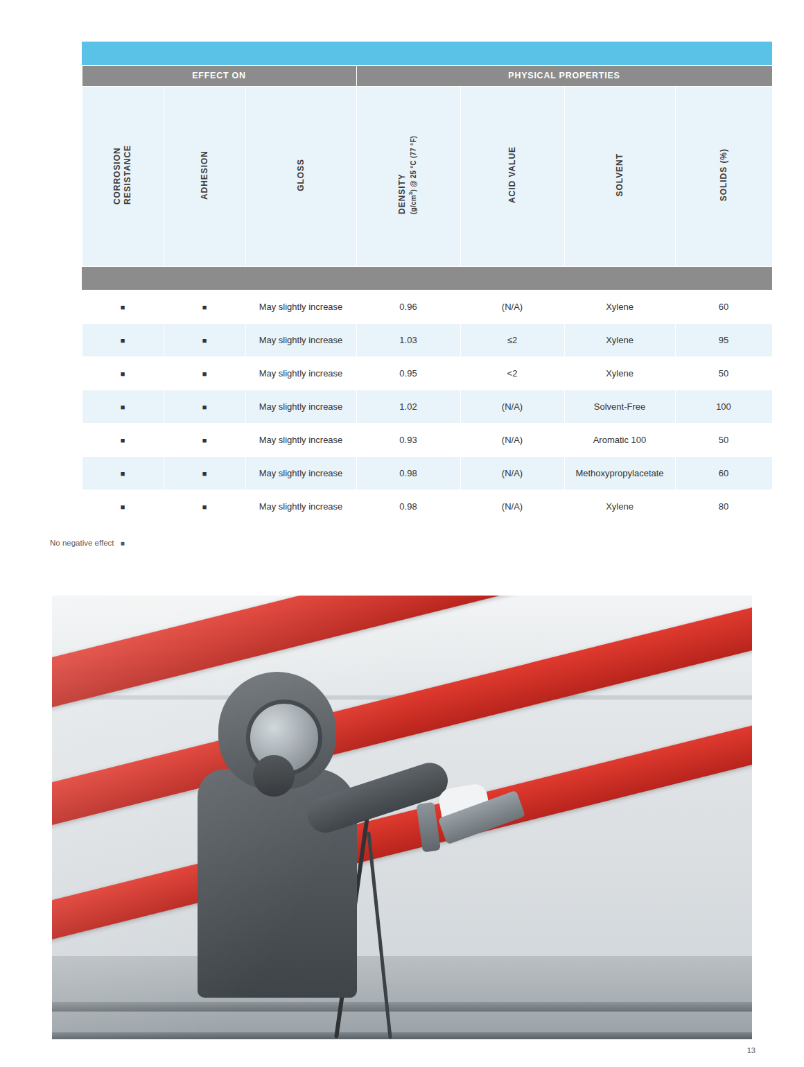| | EFFECT ON | PHYSICAL PROPERTIES |
| --- | --- | --- |
| | CORROSION RESISTANCE | ADHESION | GLOSS | DENSITY (g/cm 3 ) @ 25 °C (77 °F) | ACID VALUE | SOLVENT | SOLIDS (%) |
| | ■ | ■ | May slightly increase | 0.96 | (N/A) | Xylene | 60 |
| | ■ | ■ | May slightly increase | 1.03 | ≤2 | Xylene | 95 |
| | ■ | ■ | May slightly increase | 0.95 | <2 | Xylene | 50 |
| | ■ | ■ | May slightly increase | 1.02 | (N/A) | Solvent-Free | 100 |
| | ■ | ■ | May slightly increase | 0.93 | (N/A) | Aromatic 100 | 50 |
| | ■ | ■ | May slightly increase | 0.98 | (N/A) | Methoxypropylacetate | 60 |
| | ■ | ■ | May slightly increase | 0.98 | (N/A) | Xylene | 80 |
No negative effect ■
13